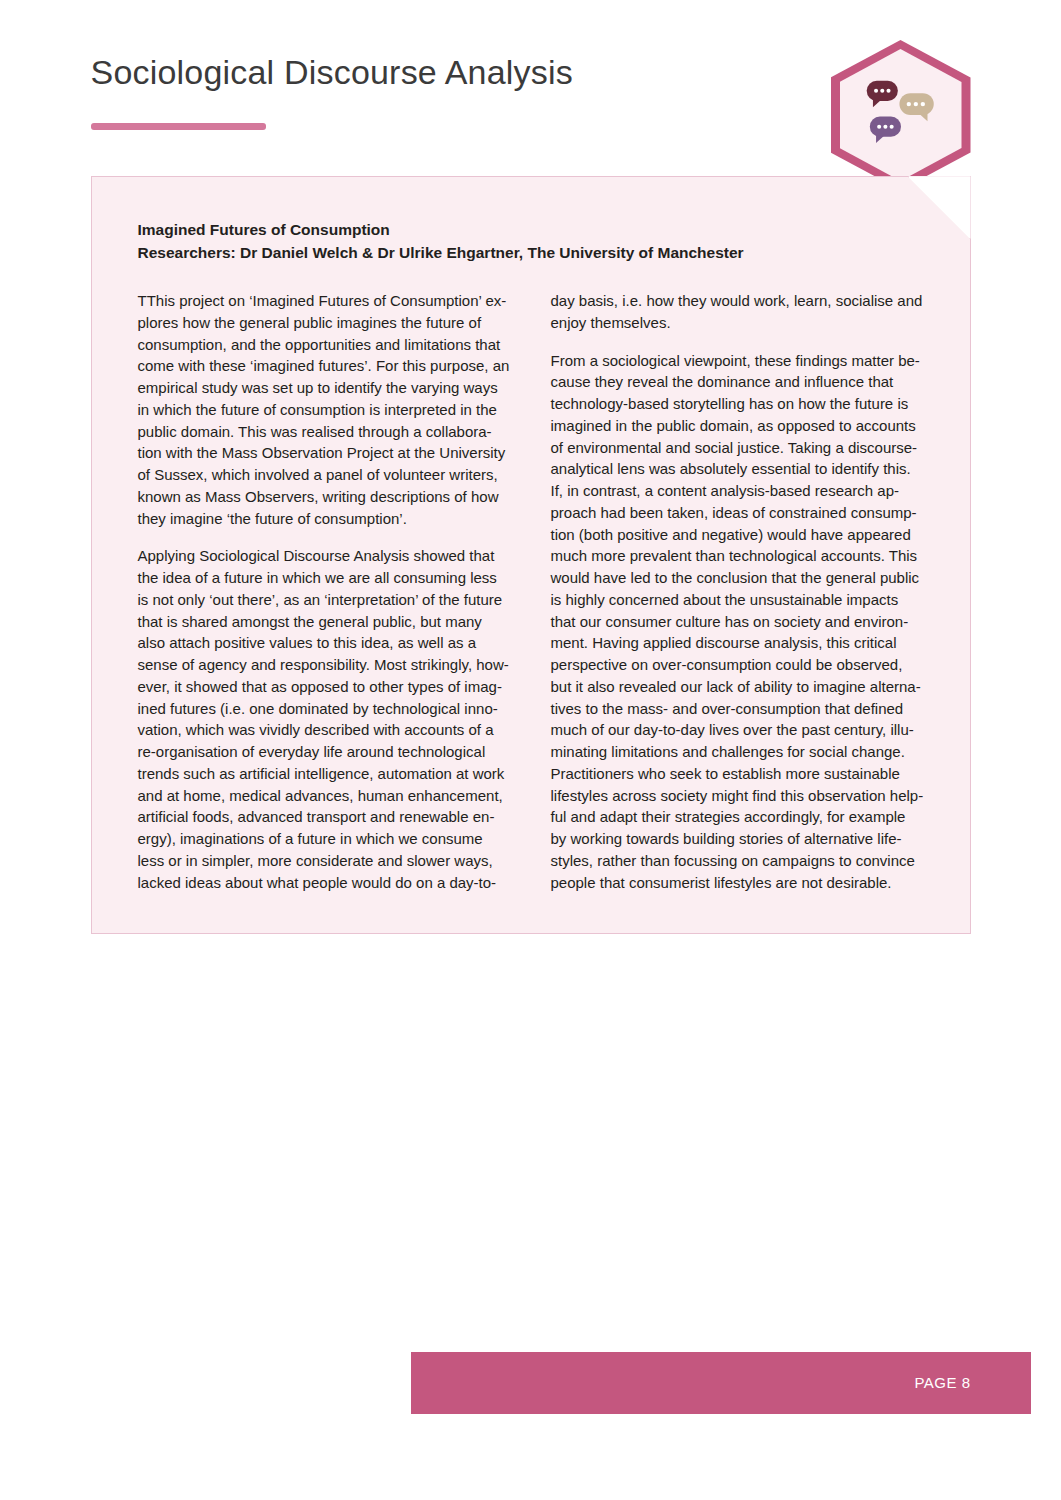Sociological Discourse Analysis
Imagined Futures of Consumption
Researchers: Dr Daniel Welch & Dr Ulrike Ehgartner, The University of Manchester
TThis project on ‘Imagined Futures of Consumption’ explores how the general public imagines the future of consumption, and the opportunities and limitations that come with these ‘imagined futures’. For this purpose, an empirical study was set up to identify the varying ways in which the future of consumption is interpreted in the public domain. This was realised through a collaboration with the Mass Observation Project at the University of Sussex, which involved a panel of volunteer writers, known as Mass Observers, writing descriptions of how they imagine ‘the future of consumption’.
Applying Sociological Discourse Analysis showed that the idea of a future in which we are all consuming less is not only ‘out there’, as an ‘interpretation’ of the future that is shared amongst the general public, but many also attach positive values to this idea, as well as a sense of agency and responsibility. Most strikingly, however, it showed that as opposed to other types of imagined futures (i.e. one dominated by technological innovation, which was vividly described with accounts of a re-organisation of everyday life around technological trends such as artificial intelligence, automation at work and at home, medical advances, human enhancement, artificial foods, advanced transport and renewable energy), imaginations of a future in which we consume less or in simpler, more considerate and slower ways, lacked ideas about what people would do on a day-to-day basis, i.e. how they would work, learn, socialise and enjoy themselves.
From a sociological viewpoint, these findings matter because they reveal the dominance and influence that technology-based storytelling has on how the future is imagined in the public domain, as opposed to accounts of environmental and social justice. Taking a discourse-analytical lens was absolutely essential to identify this. If, in contrast, a content analysis-based research approach had been taken, ideas of constrained consumption (both positive and negative) would have appeared much more prevalent than technological accounts. This would have led to the conclusion that the general public is highly concerned about the unsustainable impacts that our consumer culture has on society and environment. Having applied discourse analysis, this critical perspective on over-consumption could be observed, but it also revealed our lack of ability to imagine alternatives to the mass- and over-consumption that defined much of our day-to-day lives over the past century, illuminating limitations and challenges for social change. Practitioners who seek to establish more sustainable lifestyles across society might find this observation helpful and adapt their strategies accordingly, for example by working towards building stories of alternative lifestyles, rather than focussing on campaigns to convince people that consumerist lifestyles are not desirable.
PAGE 8